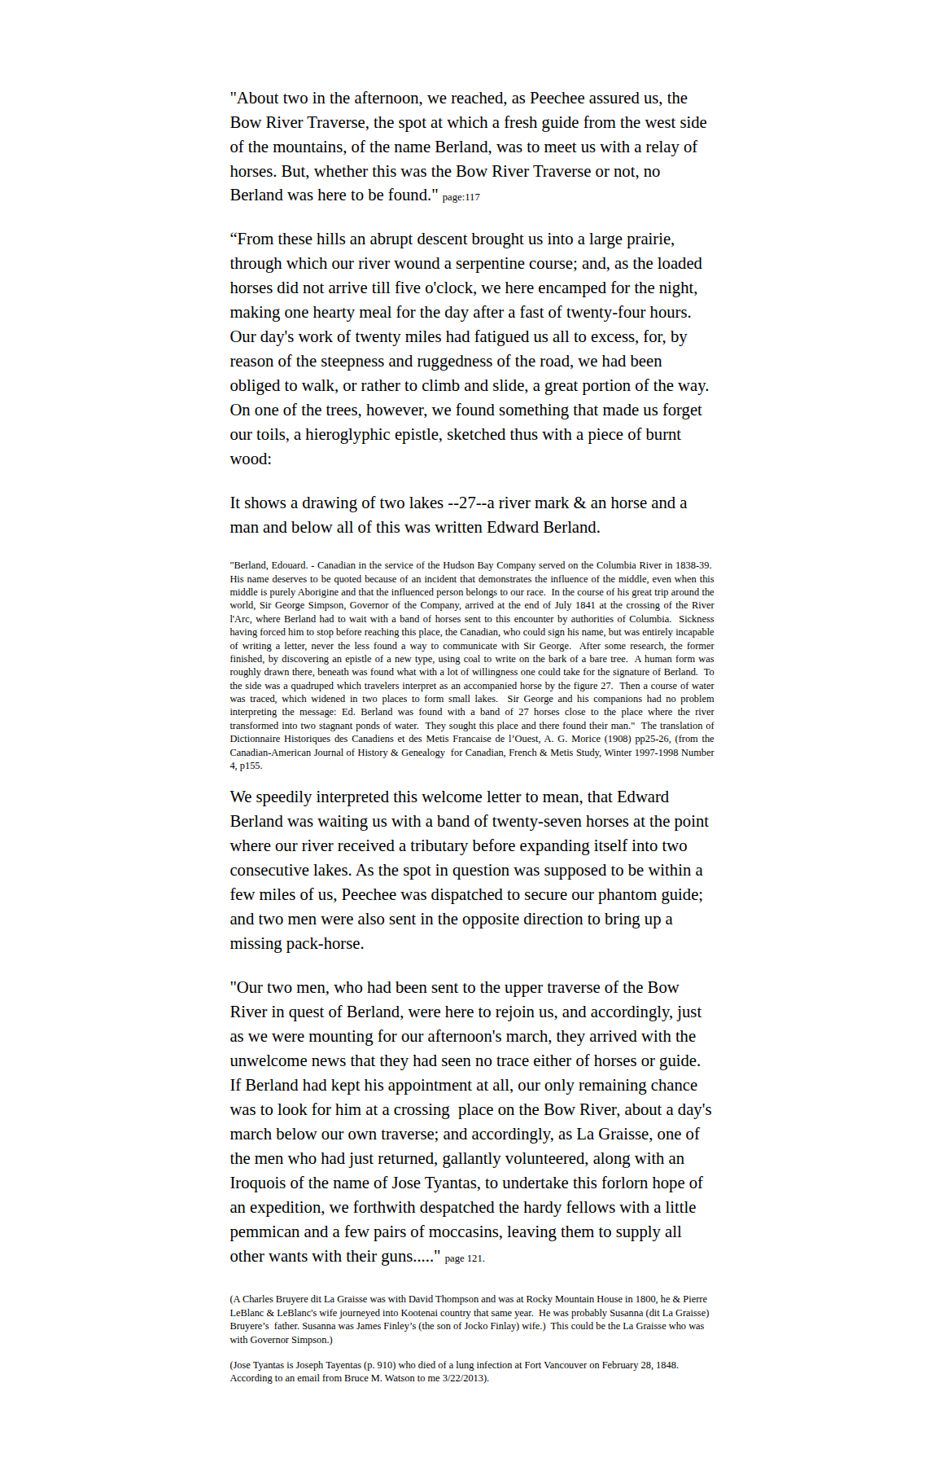"About two in the afternoon, we reached, as Peechee assured us, the Bow River Traverse, the spot at which a fresh guide from the west side of the mountains, of the name Berland, was to meet us with a relay of horses. But, whether this was the Bow River Traverse or not, no Berland was here to be found." page:117
“From these hills an abrupt descent brought us into a large prairie, through which our river wound a serpentine course; and, as the loaded horses did not arrive till five o'clock, we here encamped for the night, making one hearty meal for the day after a fast of twenty-four hours. Our day's work of twenty miles had fatigued us all to excess, for, by reason of the steepness and ruggedness of the road, we had been obliged to walk, or rather to climb and slide, a great portion of the way. On one of the trees, however, we found something that made us forget our toils, a hieroglyphic epistle, sketched thus with a piece of burnt wood:
It shows a drawing of two lakes --27--a river mark & an horse and a man and below all of this was written Edward Berland.
"Berland, Edouard. - Canadian in the service of the Hudson Bay Company served on the Columbia River in 1838-39. His name deserves to be quoted because of an incident that demonstrates the influence of the middle, even when this middle is purely Aborigine and that the influenced person belongs to our race. In the course of his great trip around the world, Sir George Simpson, Governor of the Company, arrived at the end of July 1841 at the crossing of the River l'Arc, where Berland had to wait with a band of horses sent to this encounter by authorities of Columbia. Sickness having forced him to stop before reaching this place, the Canadian, who could sign his name, but was entirely incapable of writing a letter, never the less found a way to communicate with Sir George. After some research, the former finished, by discovering an epistle of a new type, using coal to write on the bark of a bare tree. A human form was roughly drawn there, beneath was found what with a lot of willingness one could take for the signature of Berland. To the side was a quadruped which travelers interpret as an accompanied horse by the figure 27. Then a course of water was traced, which widened in two places to form small lakes. Sir George and his companions had no problem interpreting the message: Ed. Berland was found with a band of 27 horses close to the place where the river transformed into two stagnant ponds of water. They sought this place and there found their man." The translation of Dictionnaire Historiques des Canadiens et des Metis Francaise de l’Ouest, A. G. Morice (1908) pp25-26, (from the Canadian-American Journal of History & Genealogy for Canadian, French & Metis Study, Winter 1997-1998 Number 4, p155.
We speedily interpreted this welcome letter to mean, that Edward Berland was waiting us with a band of twenty-seven horses at the point where our river received a tributary before expanding itself into two consecutive lakes. As the spot in question was supposed to be within a few miles of us, Peechee was dispatched to secure our phantom guide; and two men were also sent in the opposite direction to bring up a missing pack-horse.
"Our two men, who had been sent to the upper traverse of the Bow River in quest of Berland, were here to rejoin us, and accordingly, just as we were mounting for our afternoon's march, they arrived with the unwelcome news that they had seen no trace either of horses or guide. If Berland had kept his appointment at all, our only remaining chance was to look for him at a crossing place on the Bow River, about a day's march below our own traverse; and accordingly, as La Graisse, one of the men who had just returned, gallantly volunteered, along with an Iroquois of the name of Jose Tyantas, to undertake this forlorn hope of an expedition, we forthwith despatched the hardy fellows with a little pemmican and a few pairs of moccasins, leaving them to supply all other wants with their guns....." page 121.
(A Charles Bruyere dit La Graisse was with David Thompson and was at Rocky Mountain House in 1800, he & Pierre LeBlanc & LeBlanc's wife journeyed into Kootenai country that same year. He was probably Susanna (dit La Graisse) Bruyere’s father. Susanna was James Finley’s (the son of Jocko Finlay) wife.) This could be the La Graisse who was with Governor Simpson.)
(Jose Tyantas is Joseph Tayentas (p. 910) who died of a lung infection at Fort Vancouver on February 28, 1848. According to an email from Bruce M. Watson to me 3/22/2013).